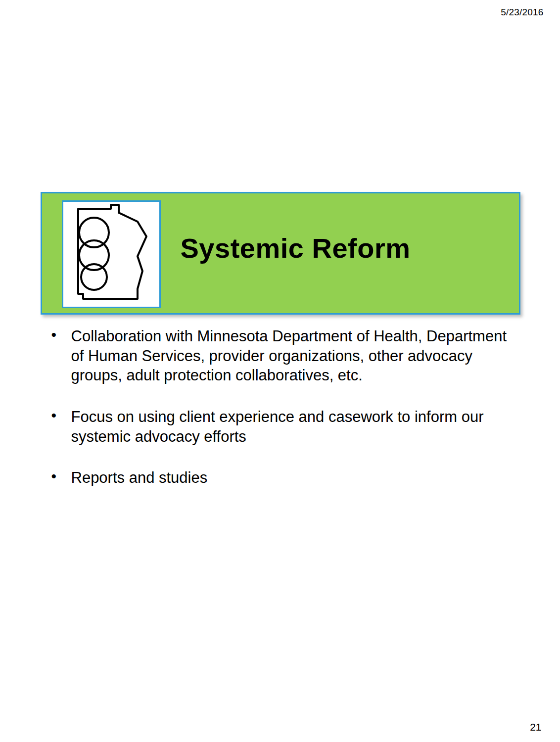5/23/2016
Systemic Reform
Collaboration with Minnesota Department of Health, Department of Human Services, provider organizations, other advocacy groups, adult protection collaboratives, etc.
Focus on using client experience and casework to inform our systemic advocacy efforts
Reports and studies
21